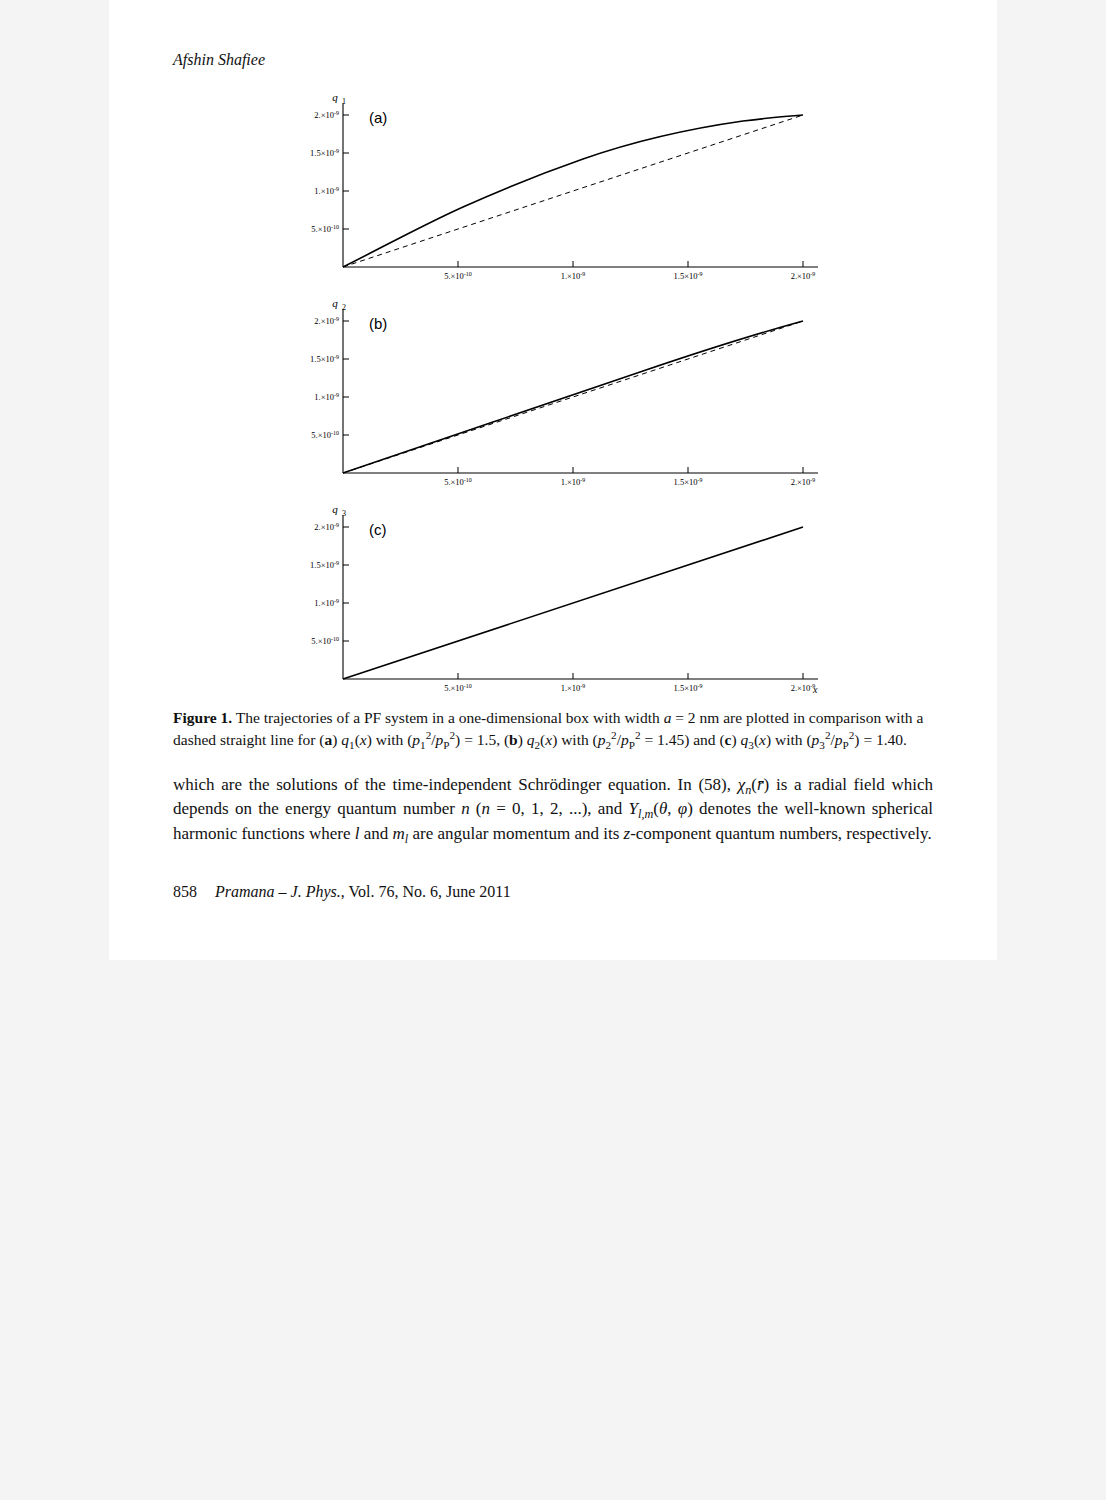Afshin Shafiee
q 1 2.×10-9 1.5×10-9 1.×10-9 5.×10-10 5.×10-10 1.×10-9 1.5×10-9 2.×10-9 (a)
q 2 2.×10-9 1.5×10-9 1.×10-9 5.×10-10 5.×10-10 1.×10-9 1.5×10-9 2.×10-9 (b)
q 3 2.×10-9 1.5×10-9 1.×10-9 5.×10-10 5.×10-10 1.×10-9 1.5×10-9 2.×10-9 x (c)
Figure 1. The trajectories of a PF system in a one-dimensional box with width a = 2 nm are plotted in comparison with a dashed straight line for (a) q1(x) with (p12/pP2) = 1.5, (b) q2(x) with (p22/pP2 = 1.45) and (c) q3(x) with (p32/pP2) = 1.40.
which are the solutions of the time-independent Schrödinger equation. In (58), χn(r̄) is a radial field which depends on the energy quantum number n (n = 0, 1, 2, ...), and Yl,m(θ, φ) denotes the well-known spherical harmonic functions where l and ml are angular momentum and its z-component quantum numbers, respectively.
858 Pramana – J. Phys., Vol. 76, No. 6, June 2011